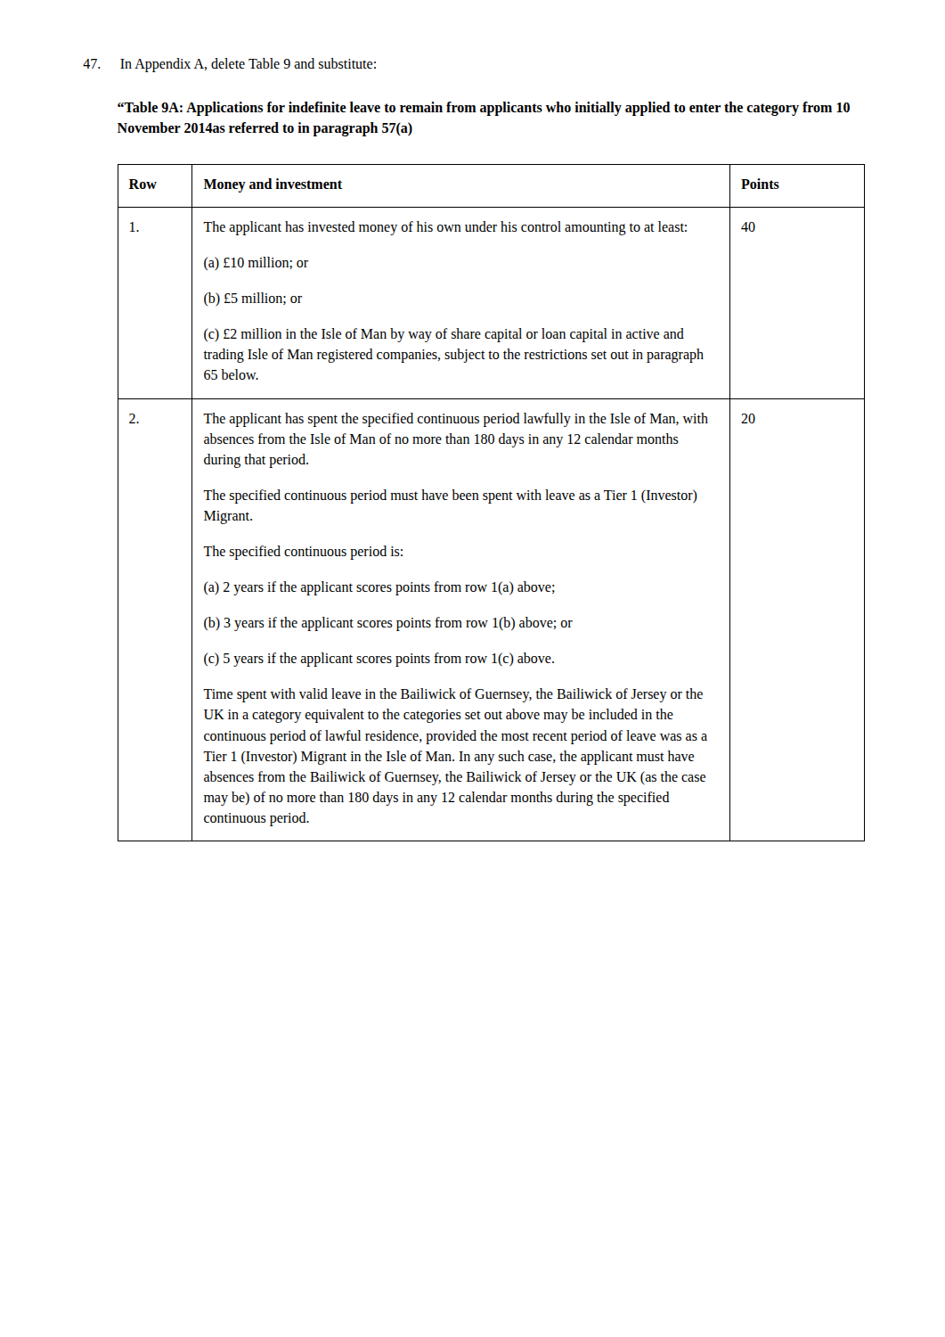47.
In Appendix A, delete Table 9 and substitute:
“Table 9A: Applications for indefinite leave to remain from applicants who initially applied to enter the category from 10 November 2014as referred to in paragraph 57(a)
| Row | Money and investment | Points |
| --- | --- | --- |
| 1. | The applicant has invested money of his own under his control amounting to at least: (a) £10 million; or (b) £5 million; or (c) £2 million in the Isle of Man by way of share capital or loan capital in active and trading Isle of Man registered companies, subject to the restrictions set out in paragraph 65 below. | 40 |
| 2. | The applicant has spent the specified continuous period lawfully in the Isle of Man, with absences from the Isle of Man of no more than 180 days in any 12 calendar months during that period. The specified continuous period must have been spent with leave as a Tier 1 (Investor) Migrant. The specified continuous period is: (a) 2 years if the applicant scores points from row 1(a) above; (b) 3 years if the applicant scores points from row 1(b) above; or (c) 5 years if the applicant scores points from row 1(c) above. Time spent with valid leave in the Bailiwick of Guernsey, the Bailiwick of Jersey or the UK in a category equivalent to the categories set out above may be included in the continuous period of lawful residence, provided the most recent period of leave was as a Tier 1 (Investor) Migrant in the Isle of Man. In any such case, the applicant must have absences from the Bailiwick of Guernsey, the Bailiwick of Jersey or the UK (as the case may be) of no more than 180 days in any 12 calendar months during the specified continuous period. | 20 |